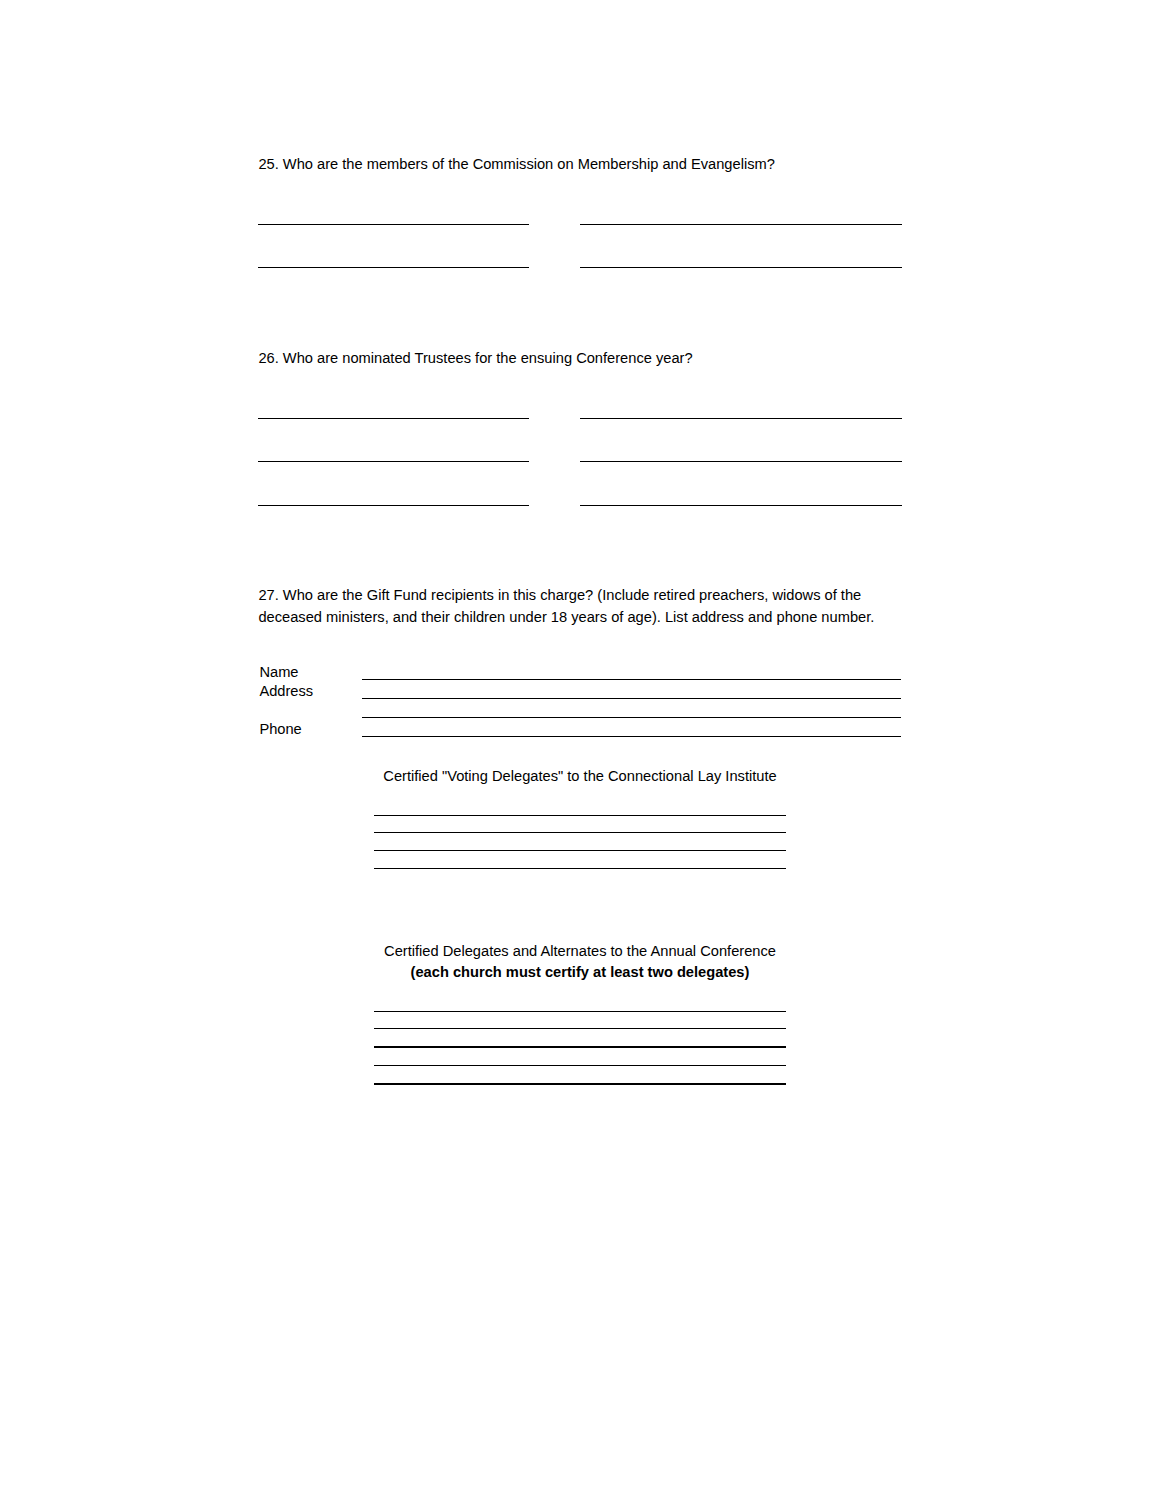25. Who are the members of the Commission on Membership and Evangelism?
26. Who are nominated Trustees for the ensuing Conference year?
27. Who are the Gift Fund recipients in this charge? (Include retired preachers, widows of the deceased ministers, and their children under 18 years of age). List address and phone number.
| Name | |
| Address | |
| Phone | |
Certified "Voting Delegates" to the Connectional Lay Institute
Certified Delegates and Alternates to the Annual Conference (each church must certify at least two delegates)